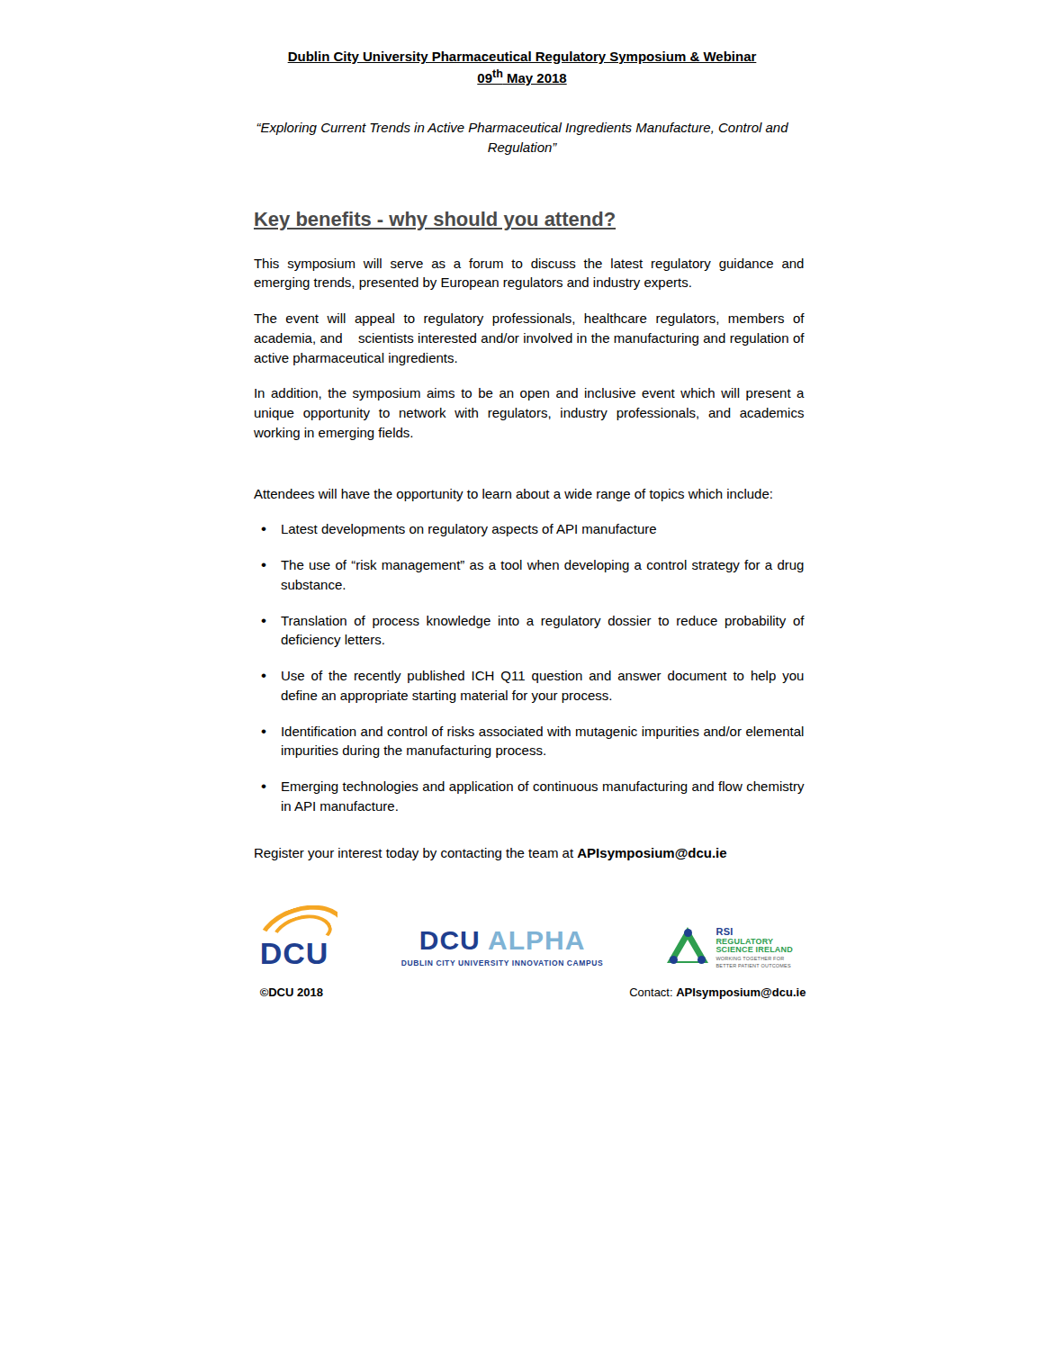Dublin City University Pharmaceutical Regulatory Symposium & Webinar
09th May 2018
“Exploring Current Trends in Active Pharmaceutical Ingredients Manufacture, Control and Regulation”
Key benefits - why should you attend?
This symposium will serve as a forum to discuss the latest regulatory guidance and emerging trends, presented by European regulators and industry experts.
The event will appeal to regulatory professionals, healthcare regulators, members of academia, and scientists interested and/or involved in the manufacturing and regulation of active pharmaceutical ingredients.
In addition, the symposium aims to be an open and inclusive event which will present a unique opportunity to network with regulators, industry professionals, and academics working in emerging fields.
Attendees will have the opportunity to learn about a wide range of topics which include:
Latest developments on regulatory aspects of API manufacture
The use of “risk management” as a tool when developing a control strategy for a drug substance.
Translation of process knowledge into a regulatory dossier to reduce probability of deficiency letters.
Use of the recently published ICH Q11 question and answer document to help you define an appropriate starting material for your process.
Identification and control of risks associated with mutagenic impurities and/or elemental impurities during the manufacturing process.
Emerging technologies and application of continuous manufacturing and flow chemistry in API manufacture.
Register your interest today by contacting the team at APIsymposium@dcu.ie
DCU
DCU ALPHA
DUBLIN CITY UNIVERSITY INNOVATION CAMPUS
RSI
REGULATORY
SCIENCE IRELAND
WORKING TOGETHER FOR
BETTER PATIENT OUTCOMES
©DCU 2018 Contact: APIsymposium@dcu.ie